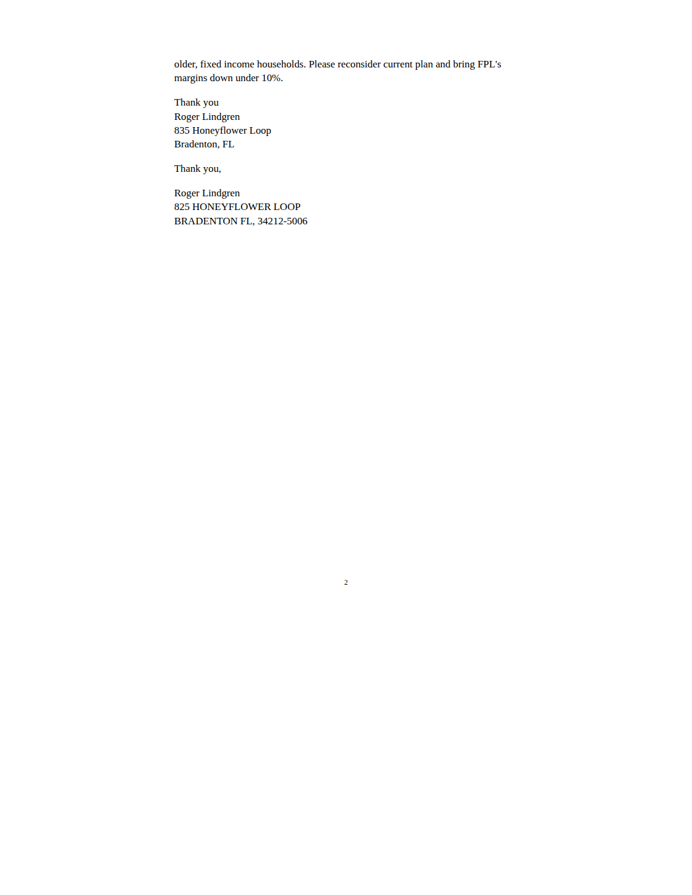older, fixed income households. Please reconsider current plan and bring FPL's margins down under 10%.
Thank you
Roger Lindgren
835 Honeyflower Loop
Bradenton, FL
Thank you,
Roger Lindgren
825 HONEYFLOWER LOOP
BRADENTON FL, 34212-5006
2